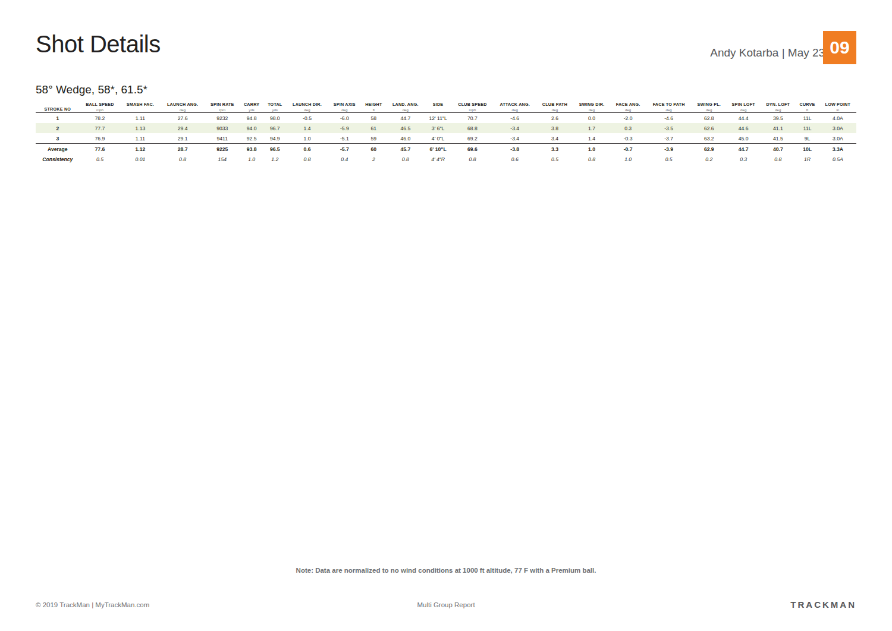Shot Details
Andy Kotarba | May 23, 2019
09
58° Wedge, 58*, 61.5*
| STROKE NO | BALL SPEED mph | SMASH FAC. | LAUNCH ANG. deg | SPIN RATE rpm | CARRY yds | TOTAL yds | LAUNCH DIR. deg | SPIN AXIS deg | HEIGHT ft | LAND. ANG. deg | SIDE | CLUB SPEED mph | ATTACK ANG. deg | CLUB PATH deg | SWING DIR. deg | FACE ANG. deg | FACE TO PATH deg | SWING PL. deg | SPIN LOFT deg | DYN. LOFT deg | CURVE ft | LOW POINT in |
| --- | --- | --- | --- | --- | --- | --- | --- | --- | --- | --- | --- | --- | --- | --- | --- | --- | --- | --- | --- | --- | --- | --- |
| 1 | 78.2 | 1.11 | 27.6 | 9232 | 94.8 | 98.0 | -0.5 | -6.0 | 58 | 44.7 | 12' 11"L | 70.7 | -4.6 | 2.6 | 0.0 | -2.0 | -4.6 | 62.8 | 44.4 | 39.5 | 11L | 4.0A |
| 2 | 77.7 | 1.13 | 29.4 | 9033 | 94.0 | 96.7 | 1.4 | -5.9 | 61 | 46.5 | 3' 6"L | 68.8 | -3.4 | 3.8 | 1.7 | 0.3 | -3.5 | 62.6 | 44.6 | 41.1 | 11L | 3.0A |
| 3 | 76.9 | 1.11 | 29.1 | 9411 | 92.5 | 94.9 | 1.0 | -5.1 | 59 | 46.0 | 4' 0"L | 69.2 | -3.4 | 3.4 | 1.4 | -0.3 | -3.7 | 63.2 | 45.0 | 41.5 | 9L | 3.0A |
| Average | 77.6 | 1.12 | 28.7 | 9225 | 93.8 | 96.5 | 0.6 | -5.7 | 60 | 45.7 | 6' 10"L | 69.6 | -3.8 | 3.3 | 1.0 | -0.7 | -3.9 | 62.9 | 44.7 | 40.7 | 10L | 3.3A |
| Consistency | 0.5 | 0.01 | 0.8 | 154 | 1.0 | 1.2 | 0.8 | 0.4 | 2 | 0.8 | 4' 4"R | 0.8 | 0.6 | 0.5 | 0.8 | 1.0 | 0.5 | 0.2 | 0.3 | 0.8 | 1R | 0.5A |
Note: Data are normalized to no wind conditions at 1000 ft altitude, 77 F with a Premium ball.
© 2019 TrackMan | MyTrackMan.com
Multi Group Report
TRACKMAN